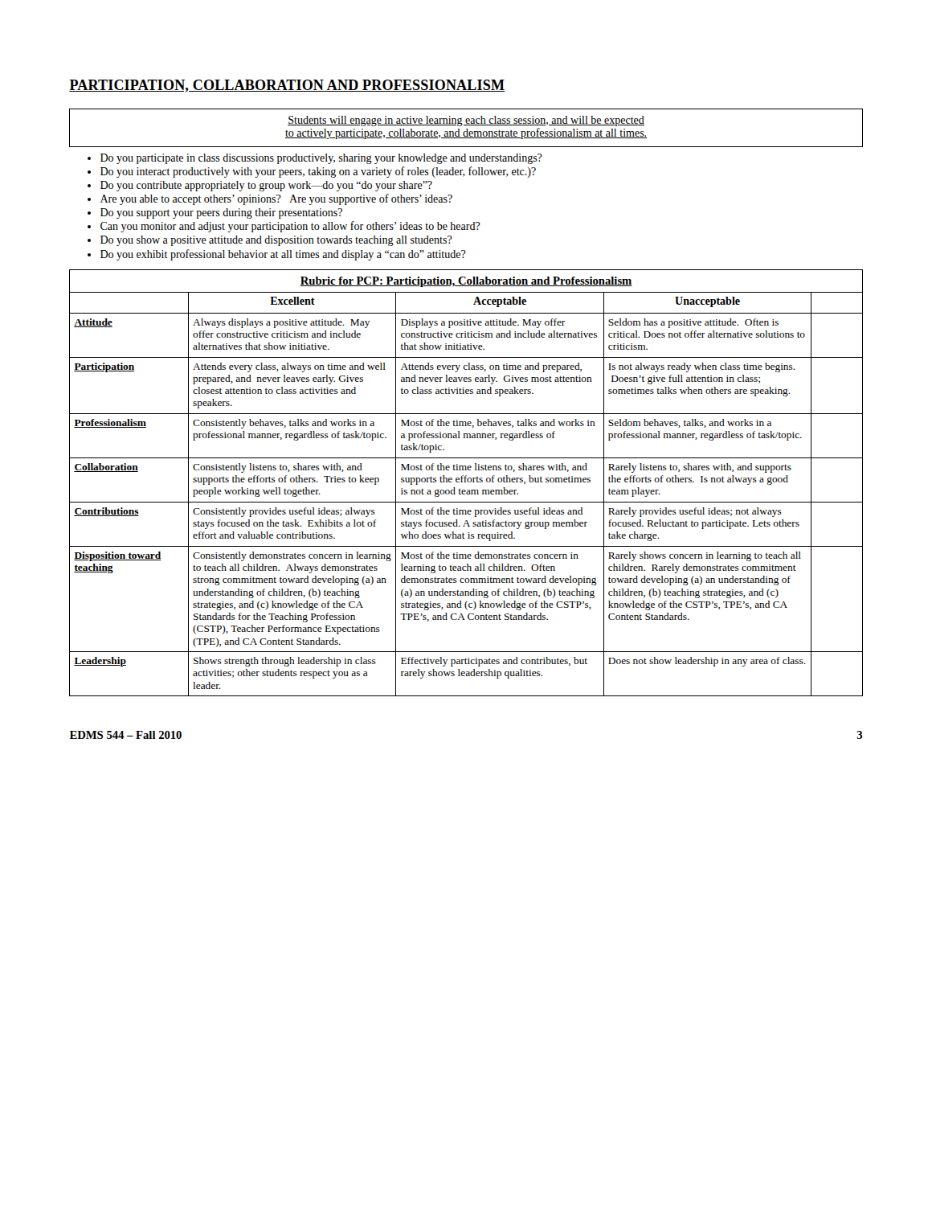PARTICIPATION, COLLABORATION AND PROFESSIONALISM
Students will engage in active learning each class session, and will be expected
to actively participate, collaborate, and demonstrate professionalism at all times.
Do you participate in class discussions productively, sharing your knowledge and understandings?
Do you interact productively with your peers, taking on a variety of roles (leader, follower, etc.)?
Do you contribute appropriately to group work—do you “do your share”?
Are you able to accept others’ opinions? Are you supportive of others’ ideas?
Do you support your peers during their presentations?
Can you monitor and adjust your participation to allow for others’ ideas to be heard?
Do you show a positive attitude and disposition towards teaching all students?
Do you exhibit professional behavior at all times and display a “can do” attitude?
Rubric for PCP: Participation, Collaboration and Professionalism
| | Excellent | Acceptable | Unacceptable | |
| --- | --- | --- | --- | --- |
| Attitude | Always displays a positive attitude. May offer constructive criticism and include alternatives that show initiative. | Displays a positive attitude. May offer constructive criticism and include alternatives that show initiative. | Seldom has a positive attitude. Often is critical. Does not offer alternative solutions to criticism. | |
| Participation | Attends every class, always on time and well prepared, and never leaves early. Gives closest attention to class activities and speakers. | Attends every class, on time and prepared, and never leaves early. Gives most attention to class activities and speakers. | Is not always ready when class time begins. Doesn’t give full attention in class; sometimes talks when others are speaking. | |
| Professionalism | Consistently behaves, talks and works in a professional manner, regardless of task/topic. | Most of the time, behaves, talks and works in a professional manner, regardless of task/topic. | Seldom behaves, talks, and works in a professional manner, regardless of task/topic. | |
| Collaboration | Consistently listens to, shares with, and supports the efforts of others. Tries to keep people working well together. | Most of the time listens to, shares with, and supports the efforts of others, but sometimes is not a good team member. | Rarely listens to, shares with, and supports the efforts of others. Is not always a good team player. | |
| Contributions | Consistently provides useful ideas; always stays focused on the task. Exhibits a lot of effort and valuable contributions. | Most of the time provides useful ideas and stays focused. A satisfactory group member who does what is required. | Rarely provides useful ideas; not always focused. Reluctant to participate. Lets others take charge. | |
| Disposition toward teaching | Consistently demonstrates concern in learning to teach all children. Always demonstrates strong commitment toward developing (a) an understanding of children, (b) teaching strategies, and (c) knowledge of the CA Standards for the Teaching Profession (CSTP), Teacher Performance Expectations (TPE), and CA Content Standards. | Most of the time demonstrates concern in learning to teach all children. Often demonstrates commitment toward developing (a) an understanding of children, (b) teaching strategies, and (c) knowledge of the CSTP’s, TPE’s, and CA Content Standards. | Rarely shows concern in learning to teach all children. Rarely demonstrates commitment toward developing (a) an understanding of children, (b) teaching strategies, and (c) knowledge of the CSTP’s, TPE’s, and CA Content Standards. | |
| Leadership | Shows strength through leadership in class activities; other students respect you as a leader. | Effectively participates and contributes, but rarely shows leadership qualities. | Does not show leadership in any area of class. | |
EDMS 544 – Fall 2010 3